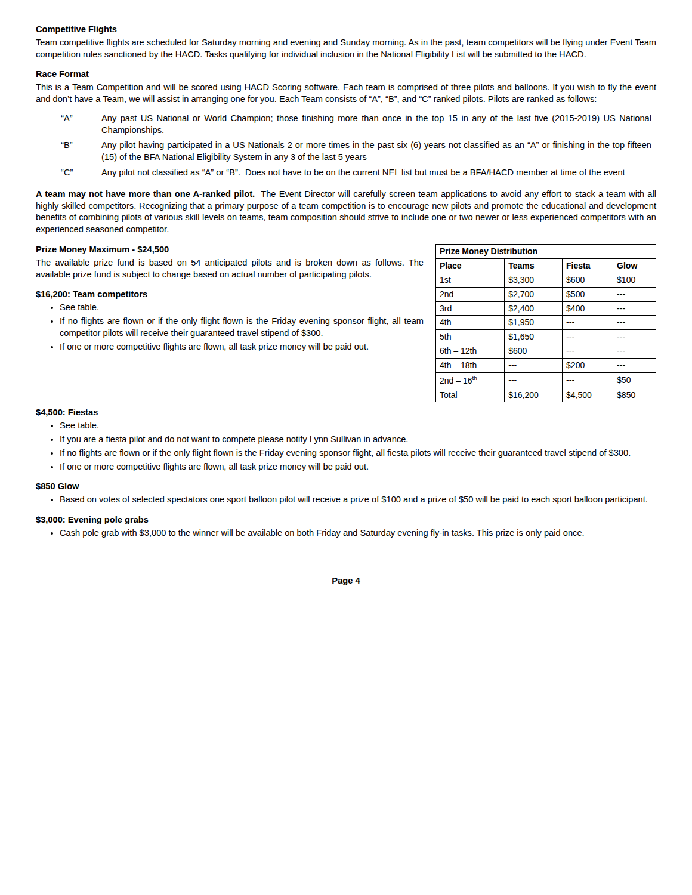Competitive Flights
Team competitive flights are scheduled for Saturday morning and evening and Sunday morning. As in the past, team competitors will be flying under Event Team competition rules sanctioned by the HACD. Tasks qualifying for individual inclusion in the National Eligibility List will be submitted to the HACD.
Race Format
This is a Team Competition and will be scored using HACD Scoring software. Each team is comprised of three pilots and balloons. If you wish to fly the event and don’t have a Team, we will assist in arranging one for you. Each Team consists of “A”, “B”, and “C” ranked pilots. Pilots are ranked as follows:
| “A” | Any past US National or World Champion; those finishing more than once in the top 15 in any of the last five (2015-2019) US National Championships. |
| “B” | Any pilot having participated in a US Nationals 2 or more times in the past six (6) years not classified as an “A” or finishing in the top fifteen (15) of the BFA National Eligibility System in any 3 of the last 5 years |
| “C” | Any pilot not classified as “A” or “B”. Does not have to be on the current NEL list but must be a BFA/HACD member at time of the event |
A team may not have more than one A-ranked pilot. The Event Director will carefully screen team applications to avoid any effort to stack a team with all highly skilled competitors. Recognizing that a primary purpose of a team competition is to encourage new pilots and promote the educational and development benefits of combining pilots of various skill levels on teams, team composition should strive to include one or two newer or less experienced competitors with an experienced seasoned competitor.
Prize Money Distribution
| Place | Teams | Fiesta | Glow |
| --- | --- | --- | --- |
| 1st | $3,300 | $600 | $100 |
| 2nd | $2,700 | $500 | --- |
| 3rd | $2,400 | $400 | --- |
| 4th | $1,950 | --- | --- |
| 5th | $1,650 | --- | --- |
| 6th – 12th | $600 | --- | --- |
| 4th – 18th | --- | $200 | --- |
| 2nd – 16 th | --- | --- | $50 |
| Total | $16,200 | $4,500 | $850 |
Prize Money Maximum - $24,500
The available prize fund is based on 54 anticipated pilots and is broken down as follows. The available prize fund is subject to change based on actual number of participating pilots.
$16,200: Team competitors
See table.
If no flights are flown or if the only flight flown is the Friday evening sponsor flight, all team competitor pilots will receive their guaranteed travel stipend of $300.
If one or more competitive flights are flown, all task prize money will be paid out.
$4,500: Fiestas
See table.
If you are a fiesta pilot and do not want to compete please notify Lynn Sullivan in advance.
If no flights are flown or if the only flight flown is the Friday evening sponsor flight, all fiesta pilots will receive their guaranteed travel stipend of $300.
If one or more competitive flights are flown, all task prize money will be paid out.
$850 Glow
Based on votes of selected spectators one sport balloon pilot will receive a prize of $100 and a prize of $50 will be paid to each sport balloon participant.
$3,000: Evening pole grabs
Cash pole grab with $3,000 to the winner will be available on both Friday and Saturday evening fly-in tasks. This prize is only paid once.
Page 4